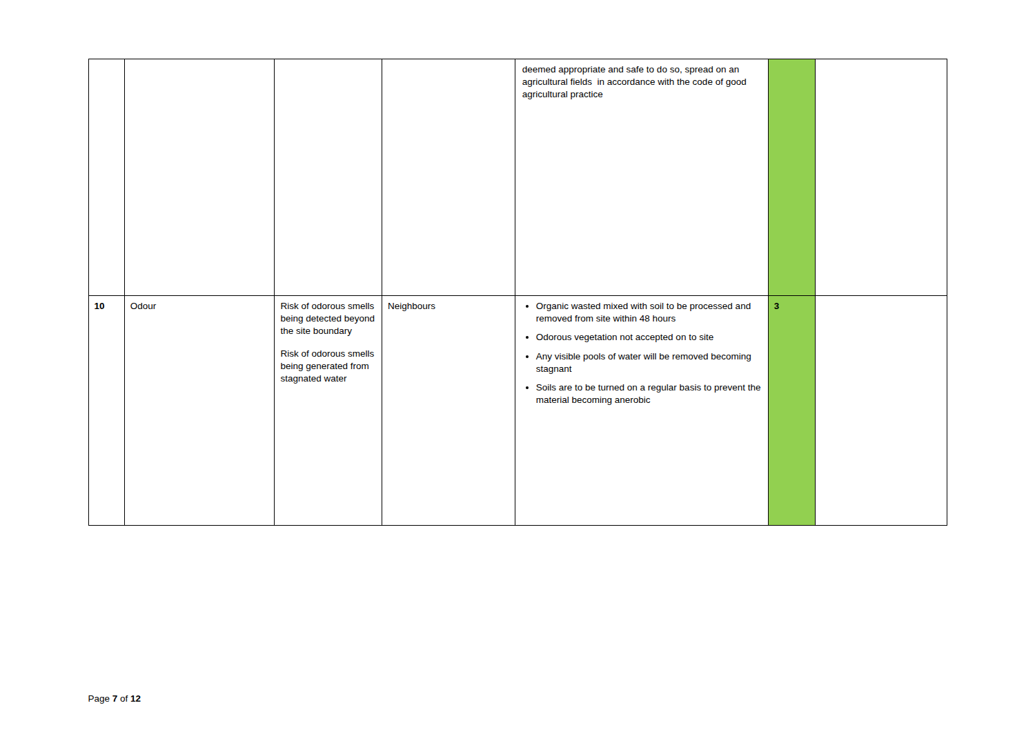| | | | | deemed appropriate and safe to do so, spread on an agricultural fields in accordance with the code of good agricultural practice | | |
| 10 | Odour | Risk of odorous smells being detected beyond the site boundary Risk of odorous smells being generated from stagnated water | Neighbours | Organic wasted mixed with soil to be processed and removed from site within 48 hours Odorous vegetation not accepted on to site Any visible pools of water will be removed becoming stagnant Soils are to be turned on a regular basis to prevent the material becoming anerobic | 3 | |
Page 7 of 12